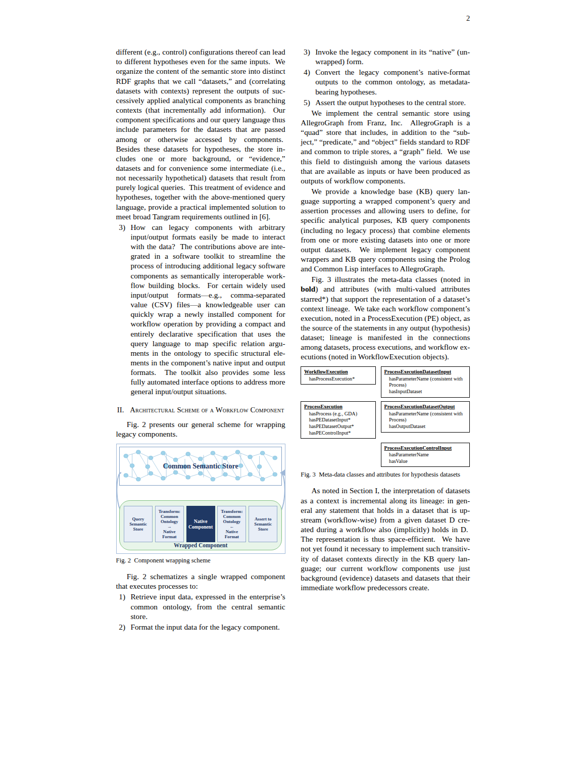2
different (e.g., control) configurations thereof can lead to different hypotheses even for the same inputs. We organize the content of the semantic store into distinct RDF graphs that we call “datasets,” and (correlating datasets with contexts) represent the outputs of successively applied analytical components as branching contexts (that incrementally add information). Our component specifications and our query language thus include parameters for the datasets that are passed among or otherwise accessed by components. Besides these datasets for hypotheses, the store includes one or more background, or “evidence,” datasets and for convenience some intermediate (i.e., not necessarily hypothetical) datasets that result from purely logical queries. This treatment of evidence and hypotheses, together with the above-mentioned query language, provide a practical implemented solution to meet broad Tangram requirements outlined in [6].
3) How can legacy components with arbitrary input/output formats easily be made to interact with the data? The contributions above are integrated in a software toolkit to streamline the process of introducing additional legacy software components as semantically interoperable workflow building blocks. For certain widely used input/output formats—e.g., comma-separated value (CSV) files—a knowledgeable user can quickly wrap a newly installed component for workflow operation by providing a compact and entirely declarative specification that uses the query language to map specific relation arguments in the ontology to specific structural elements in the component’s native input and output formats. The toolkit also provides some less fully automated interface options to address more general input/output situations.
II. Architectural Scheme of a Workflow Component
Fig. 2 presents our general scheme for wrapping legacy components.
Common Semantic Store
Query
Semantic
Store
Transform:
Common
Ontology
→
Native
Format
Native
Component
Transform:
Common
Ontology
←
Native
Format
Assert to
Semantic
Store
Wrapped Component
Fig. 2 Component wrapping scheme
Fig. 2 schematizes a single wrapped component that executes processes to:
1) Retrieve input data, expressed in the enterprise’s common ontology, from the central semantic store.
2) Format the input data for the legacy component.
3) Invoke the legacy component in its “native” (unwrapped) form.
4) Convert the legacy component’s native-format outputs to the common ontology, as metadata-bearing hypotheses.
5) Assert the output hypotheses to the central store.
We implement the central semantic store using AllegroGraph from Franz, Inc. AllegroGraph is a “quad” store that includes, in addition to the “subject,” “predicate,” and “object” fields standard to RDF and common to triple stores, a “graph” field. We use this field to distinguish among the various datasets that are available as inputs or have been produced as outputs of workflow components.
We provide a knowledge base (KB) query language supporting a wrapped component’s query and assertion processes and allowing users to define, for specific analytical purposes, KB query components (including no legacy process) that combine elements from one or more existing datasets into one or more output datasets. We implement legacy component wrappers and KB query components using the Prolog and Common Lisp interfaces to AllegroGraph.
Fig. 3 illustrates the meta-data classes (noted in bold) and attributes (with multi-valued attributes starred*) that support the representation of a dataset’s context lineage. We take each workflow component’s execution, noted in a ProcessExecution (PE) object, as the source of the statements in any output (hypothesis) dataset; lineage is manifested in the connections among datasets, process executions, and workflow executions (noted in WorkflowExecution objects).
WorkflowExecution hasProcessExecution*
ProcessExecutionDatasetInput hasParameterName (consistent with Process) hasInputDataset
ProcessExecution hasProcess (e.g., GDA) hasPEDatasetInput* hasPEDatasetOutput* hasPEControlInput*
ProcessExecutionDatasetOutput hasParameterName (consistent with Process) hasOutputDataset
ProcessExecutionControlInput hasParameterName hasValue
Fig. 3 Meta-data classes and attributes for hypothesis datasets
As noted in Section I, the interpretation of datasets as a context is incremental along its lineage: in general any statement that holds in a dataset that is upstream (workflow-wise) from a given dataset D created during a workflow also (implicitly) holds in D. The representation is thus space-efficient. We have not yet found it necessary to implement such transitivity of dataset contexts directly in the KB query language; our current workflow components use just background (evidence) datasets and datasets that their immediate workflow predecessors create.